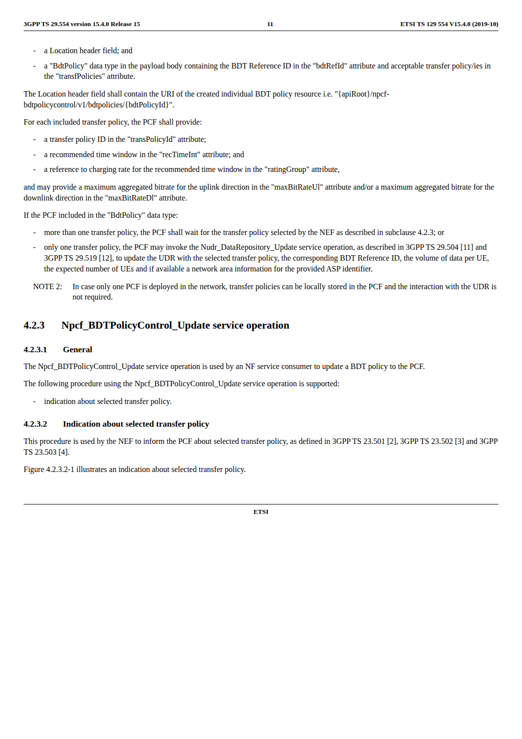3GPP TS 29.554 version 15.4.0 Release 15
11
ETSI TS 129 554 V15.4.0 (2019-10)
a Location header field; and
a "BdtPolicy" data type in the payload body containing the BDT Reference ID in the "bdtRefId" attribute and acceptable transfer policy/ies in the "transfPolicies" attribute.
The Location header field shall contain the URI of the created individual BDT policy resource i.e. "{apiRoot}/npcf-bdtpolicycontrol/v1/bdtpolicies/{bdtPolicyId}".
For each included transfer policy, the PCF shall provide:
a transfer policy ID in the "transPolicyId" attribute;
a recommended time window in the "recTimeInt" attribute; and
a reference to charging rate for the recommended time window in the "ratingGroup" attribute,
and may provide a maximum aggregated bitrate for the uplink direction in the "maxBitRateUl" attribute and/or a maximum aggregated bitrate for the downlink direction in the "maxBitRateDl" attribute.
If the PCF included in the "BdtPolicy" data type:
more than one transfer policy, the PCF shall wait for the transfer policy selected by the NEF as described in subclause 4.2.3; or
only one transfer policy, the PCF may invoke the Nudr_DataRepository_Update service operation, as described in 3GPP TS 29.504 [11] and 3GPP TS 29.519 [12], to update the UDR with the selected transfer policy, the corresponding BDT Reference ID, the volume of data per UE, the expected number of UEs and if available a network area information for the provided ASP identifier.
NOTE 2: In case only one PCF is deployed in the network, transfer policies can be locally stored in the PCF and the interaction with the UDR is not required.
4.2.3 Npcf_BDTPolicyControl_Update service operation
4.2.3.1 General
The Npcf_BDTPolicyControl_Update service operation is used by an NF service consumer to update a BDT policy to the PCF.
The following procedure using the Npcf_BDTPolicyControl_Update service operation is supported:
indication about selected transfer policy.
4.2.3.2 Indication about selected transfer policy
This procedure is used by the NEF to inform the PCF about selected transfer policy, as defined in 3GPP TS 23.501 [2], 3GPP TS 23.502 [3] and 3GPP TS 23.503 [4].
Figure 4.2.3.2-1 illustrates an indication about selected transfer policy.
ETSI